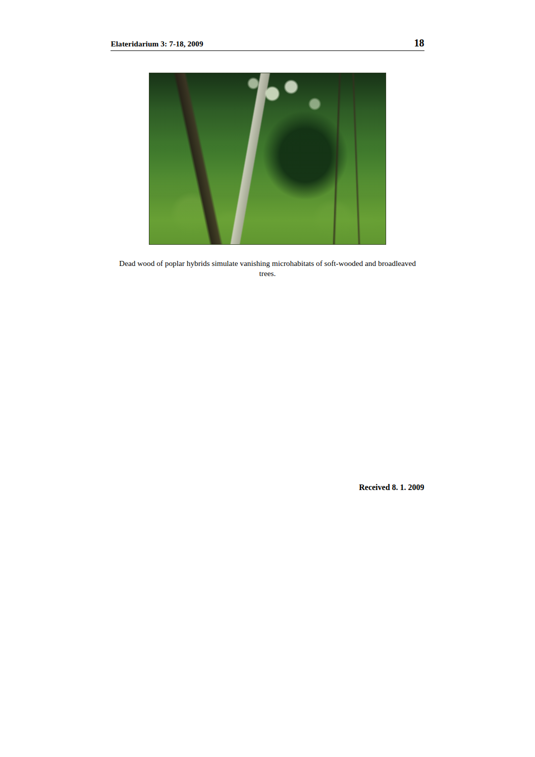Elateridarium 3: 7-18, 2009 18
Dead wood of poplar hybrids simulate vanishing microhabitats of soft-wooded and broadleaved trees.
Received 8. 1. 2009